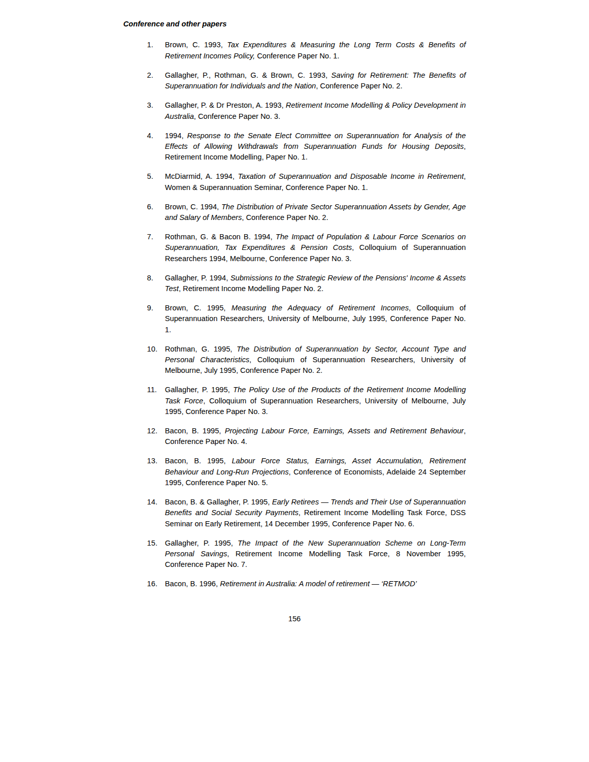Conference and other papers
Brown, C. 1993, Tax Expenditures & Measuring the Long Term Costs & Benefits of Retirement Incomes Policy, Conference Paper No. 1.
Gallagher, P., Rothman, G. & Brown, C. 1993, Saving for Retirement: The Benefits of Superannuation for Individuals and the Nation, Conference Paper No. 2.
Gallagher, P. & Dr Preston, A. 1993, Retirement Income Modelling & Policy Development in Australia, Conference Paper No. 3.
1994, Response to the Senate Elect Committee on Superannuation for Analysis of the Effects of Allowing Withdrawals from Superannuation Funds for Housing Deposits, Retirement Income Modelling, Paper No. 1.
McDiarmid, A. 1994, Taxation of Superannuation and Disposable Income in Retirement, Women & Superannuation Seminar, Conference Paper No. 1.
Brown, C. 1994, The Distribution of Private Sector Superannuation Assets by Gender, Age and Salary of Members, Conference Paper No. 2.
Rothman, G. & Bacon B. 1994, The Impact of Population & Labour Force Scenarios on Superannuation, Tax Expenditures & Pension Costs, Colloquium of Superannuation Researchers 1994, Melbourne, Conference Paper No. 3.
Gallagher, P. 1994, Submissions to the Strategic Review of the Pensions' Income & Assets Test, Retirement Income Modelling Paper No. 2.
Brown, C. 1995, Measuring the Adequacy of Retirement Incomes, Colloquium of Superannuation Researchers, University of Melbourne, July 1995, Conference Paper No. 1.
Rothman, G. 1995, The Distribution of Superannuation by Sector, Account Type and Personal Characteristics, Colloquium of Superannuation Researchers, University of Melbourne, July 1995, Conference Paper No. 2.
Gallagher, P. 1995, The Policy Use of the Products of the Retirement Income Modelling Task Force, Colloquium of Superannuation Researchers, University of Melbourne, July 1995, Conference Paper No. 3.
Bacon, B. 1995, Projecting Labour Force, Earnings, Assets and Retirement Behaviour, Conference Paper No. 4.
Bacon, B. 1995, Labour Force Status, Earnings, Asset Accumulation, Retirement Behaviour and Long-Run Projections, Conference of Economists, Adelaide 24 September 1995, Conference Paper No. 5.
Bacon, B. & Gallagher, P. 1995, Early Retirees — Trends and Their Use of Superannuation Benefits and Social Security Payments, Retirement Income Modelling Task Force, DSS Seminar on Early Retirement, 14 December 1995, Conference Paper No. 6.
Gallagher, P. 1995, The Impact of the New Superannuation Scheme on Long-Term Personal Savings, Retirement Income Modelling Task Force, 8 November 1995, Conference Paper No. 7.
Bacon, B. 1996, Retirement in Australia: A model of retirement — ‘RETMOD’
156